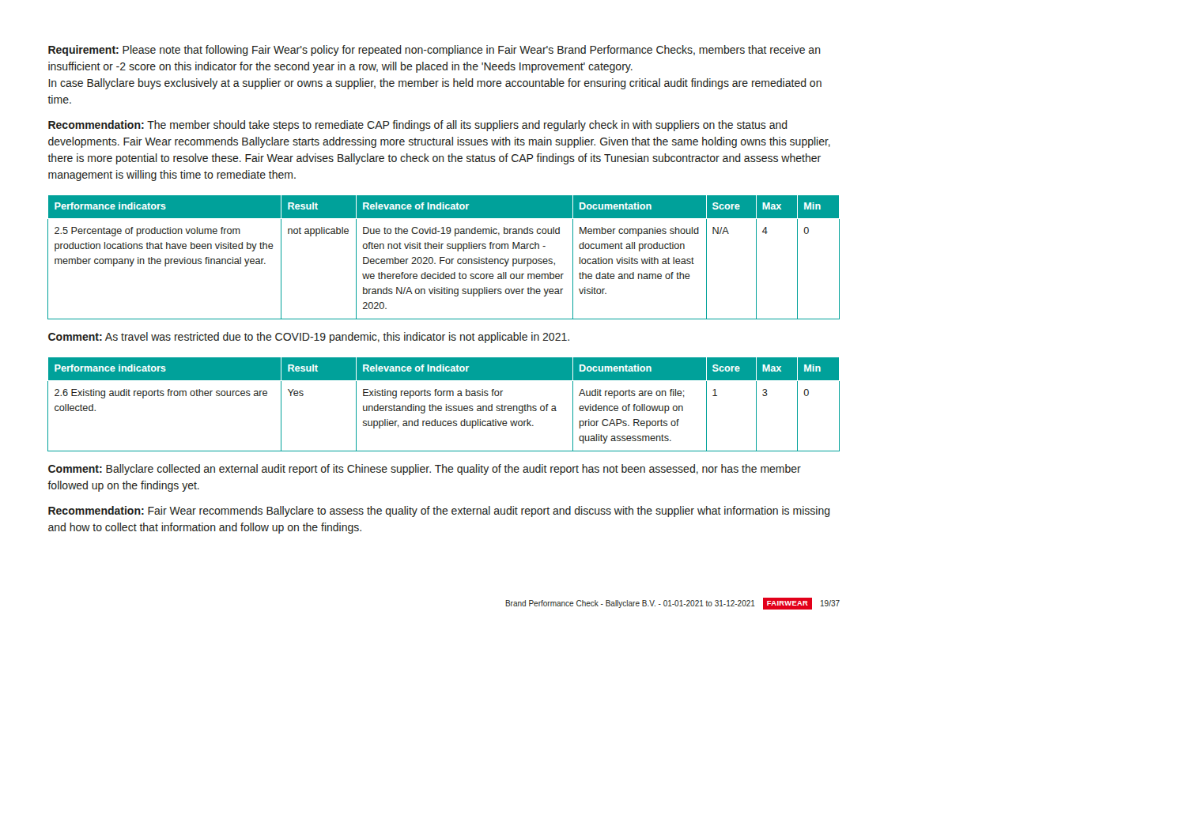Requirement: Please note that following Fair Wear's policy for repeated non-compliance in Fair Wear's Brand Performance Checks, members that receive an insufficient or -2 score on this indicator for the second year in a row, will be placed in the 'Needs Improvement' category.
In case Ballyclare buys exclusively at a supplier or owns a supplier, the member is held more accountable for ensuring critical audit findings are remediated on time.
Recommendation: The member should take steps to remediate CAP findings of all its suppliers and regularly check in with suppliers on the status and developments. Fair Wear recommends Ballyclare starts addressing more structural issues with its main supplier. Given that the same holding owns this supplier, there is more potential to resolve these. Fair Wear advises Ballyclare to check on the status of CAP findings of its Tunesian subcontractor and assess whether management is willing this time to remediate them.
| Performance indicators | Result | Relevance of Indicator | Documentation | Score | Max | Min |
| --- | --- | --- | --- | --- | --- | --- |
| 2.5 Percentage of production volume from production locations that have been visited by the member company in the previous financial year. | not applicable | Due to the Covid-19 pandemic, brands could often not visit their suppliers from March - December 2020. For consistency purposes, we therefore decided to score all our member brands N/A on visiting suppliers over the year 2020. | Member companies should document all production location visits with at least the date and name of the visitor. | N/A | 4 | 0 |
Comment: As travel was restricted due to the COVID-19 pandemic, this indicator is not applicable in 2021.
| Performance indicators | Result | Relevance of Indicator | Documentation | Score | Max | Min |
| --- | --- | --- | --- | --- | --- | --- |
| 2.6 Existing audit reports from other sources are collected. | Yes | Existing reports form a basis for understanding the issues and strengths of a supplier, and reduces duplicative work. | Audit reports are on file; evidence of followup on prior CAPs. Reports of quality assessments. | 1 | 3 | 0 |
Comment: Ballyclare collected an external audit report of its Chinese supplier. The quality of the audit report has not been assessed, nor has the member followed up on the findings yet.
Recommendation: Fair Wear recommends Ballyclare to assess the quality of the external audit report and discuss with the supplier what information is missing and how to collect that information and follow up on the findings.
Brand Performance Check - Ballyclare B.V. - 01-01-2021 to 31-12-2021 FAIR WEAR 19/37